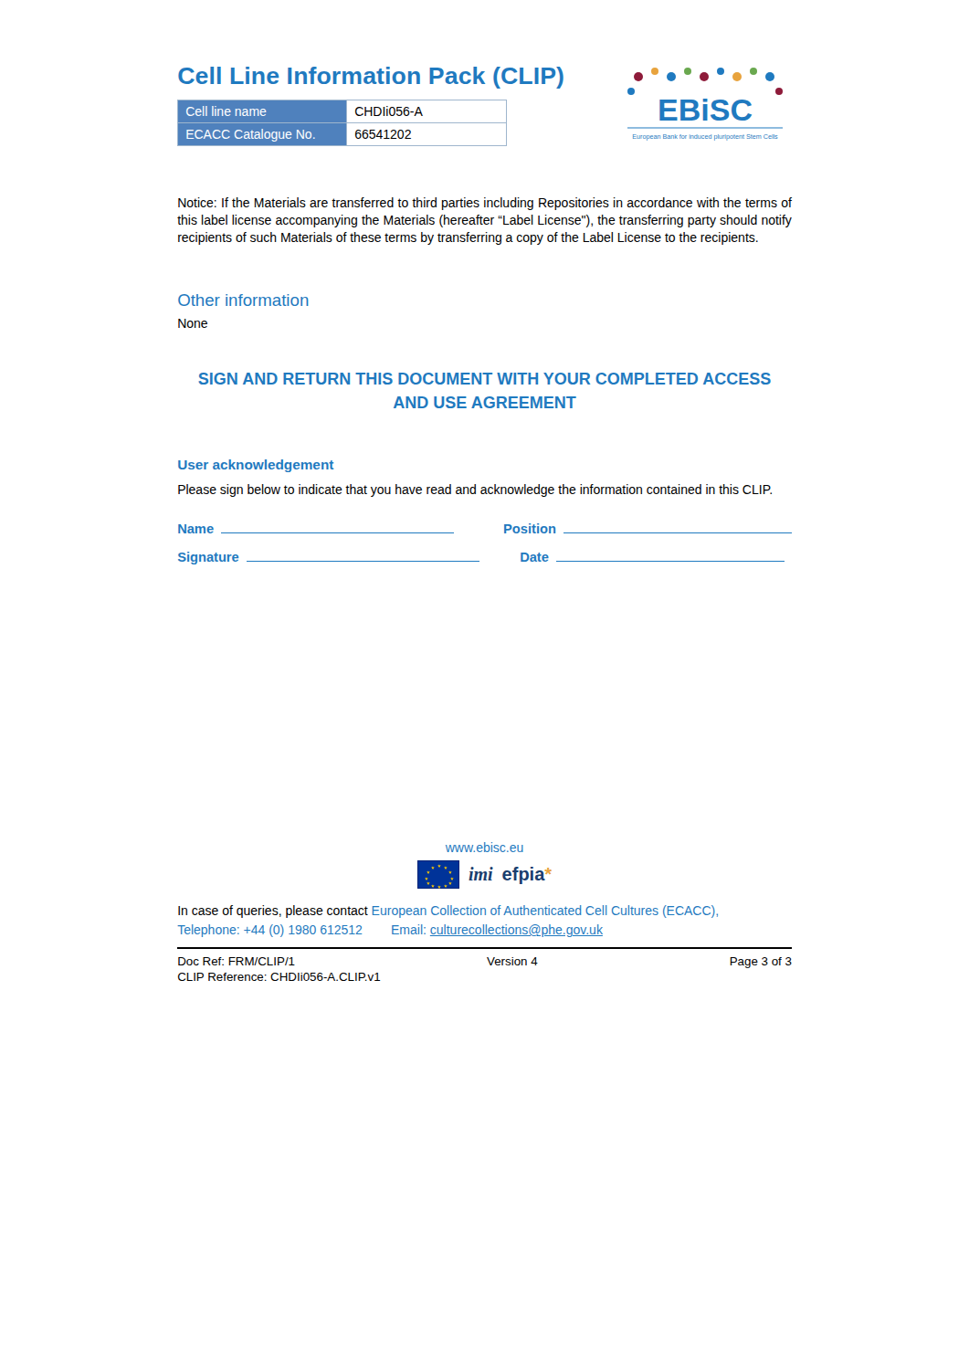Cell Line Information Pack (CLIP)
| Cell line name | CHDIi056-A |
| ECACC Catalogue No. | 66541202 |
EBiSC European Bank for induced pluripotent Stem Cells
Notice: If the Materials are transferred to third parties including Repositories in accordance with the terms of this label license accompanying the Materials (hereafter “Label License"), the transferring party should notify recipients of such Materials of these terms by transferring a copy of the Label License to the recipients.
Other information
None
SIGN AND RETURN THIS DOCUMENT WITH YOUR COMPLETED ACCESS AND USE AGREEMENT
User acknowledgement
Please sign below to indicate that you have read and acknowledge the information contained in this CLIP.
Name
Position
Signature
Date
www.ebisc.eu
imi efpia*
In case of queries, please contact European Collection of Authenticated Cell Cultures (ECACC),
Telephone: +44 (0) 1980 612512 Email: culturecollections@phe.gov.uk
Doc Ref: FRM/CLIP/1
Version 4
Page 3 of 3
CLIP Reference: CHDIi056-A.CLIP.v1